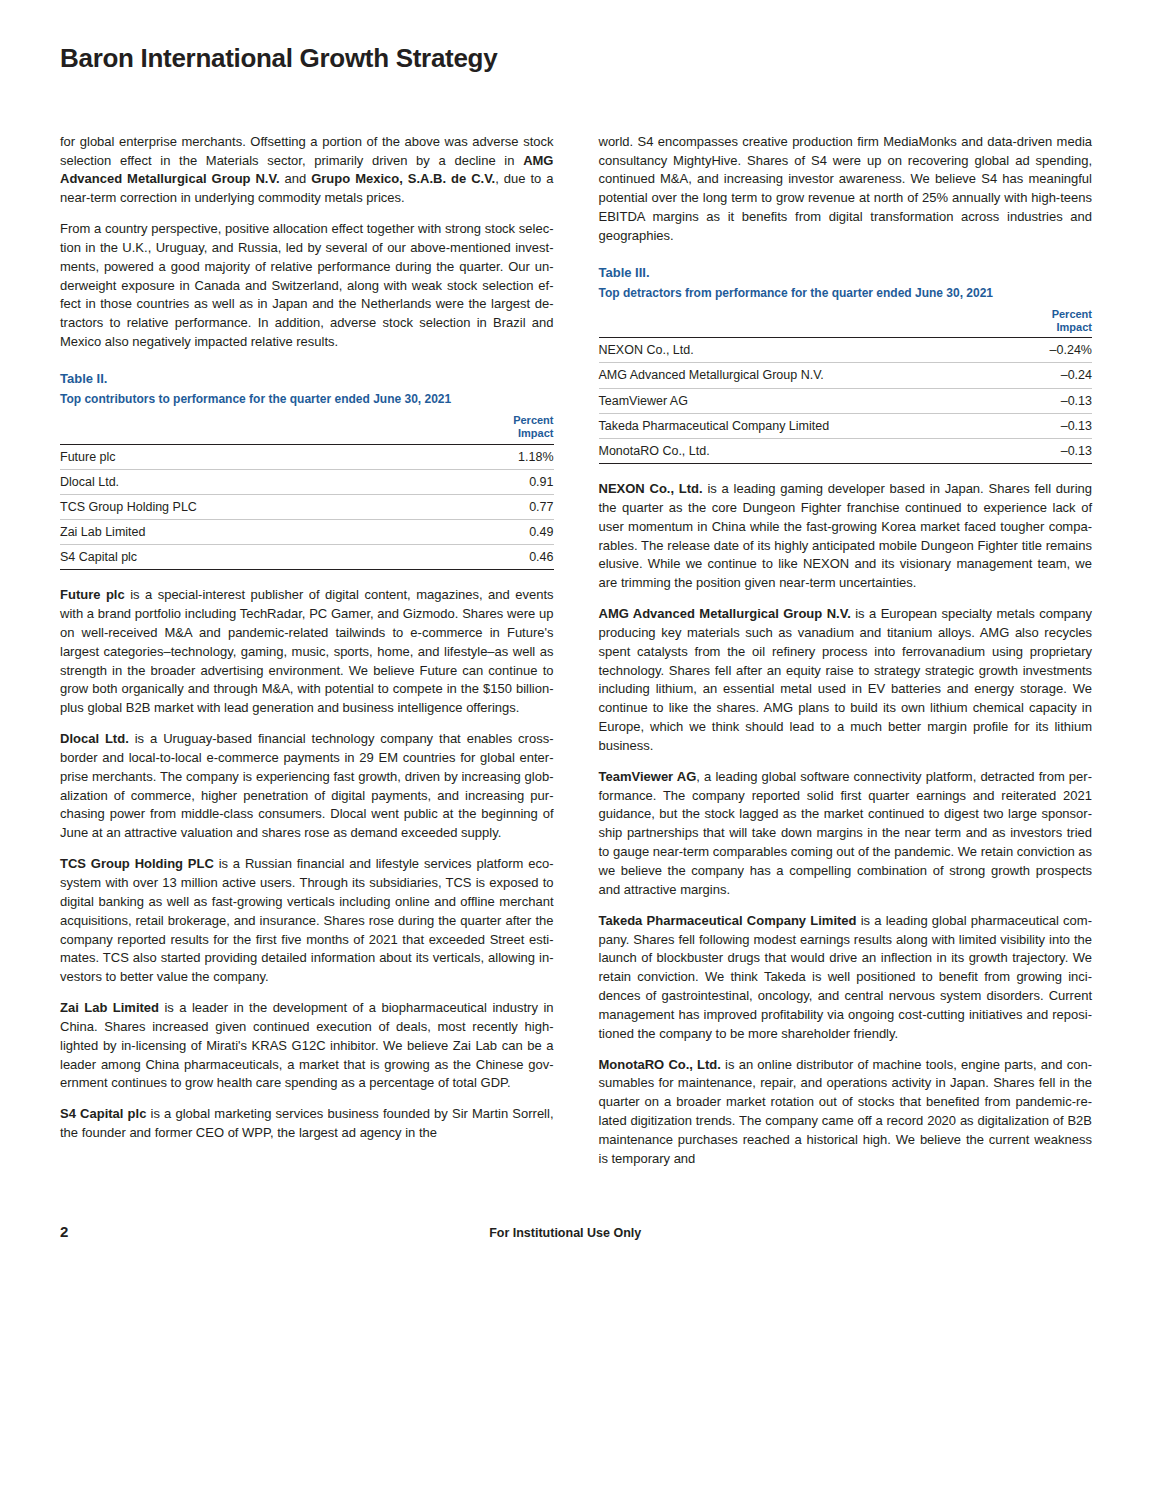Baron International Growth Strategy
for global enterprise merchants. Offsetting a portion of the above was adverse stock selection effect in the Materials sector, primarily driven by a decline in AMG Advanced Metallurgical Group N.V. and Grupo Mexico, S.A.B. de C.V., due to a near-term correction in underlying commodity metals prices.
From a country perspective, positive allocation effect together with strong stock selection in the U.K., Uruguay, and Russia, led by several of our above-mentioned investments, powered a good majority of relative performance during the quarter. Our underweight exposure in Canada and Switzerland, along with weak stock selection effect in those countries as well as in Japan and the Netherlands were the largest detractors to relative performance. In addition, adverse stock selection in Brazil and Mexico also negatively impacted relative results.
Table II.
Top contributors to performance for the quarter ended June 30, 2021
| | Percent Impact |
| --- | --- |
| Future plc | 1.18% |
| Dlocal Ltd. | 0.91 |
| TCS Group Holding PLC | 0.77 |
| Zai Lab Limited | 0.49 |
| S4 Capital plc | 0.46 |
Future plc is a special-interest publisher of digital content, magazines, and events with a brand portfolio including TechRadar, PC Gamer, and Gizmodo. Shares were up on well-received M&A and pandemic-related tailwinds to e-commerce in Future's largest categories–technology, gaming, music, sports, home, and lifestyle–as well as strength in the broader advertising environment. We believe Future can continue to grow both organically and through M&A, with potential to compete in the $150 billion-plus global B2B market with lead generation and business intelligence offerings.
Dlocal Ltd. is a Uruguay-based financial technology company that enables cross-border and local-to-local e-commerce payments in 29 EM countries for global enterprise merchants. The company is experiencing fast growth, driven by increasing globalization of commerce, higher penetration of digital payments, and increasing purchasing power from middle-class consumers. Dlocal went public at the beginning of June at an attractive valuation and shares rose as demand exceeded supply.
TCS Group Holding PLC is a Russian financial and lifestyle services platform ecosystem with over 13 million active users. Through its subsidiaries, TCS is exposed to digital banking as well as fast-growing verticals including online and offline merchant acquisitions, retail brokerage, and insurance. Shares rose during the quarter after the company reported results for the first five months of 2021 that exceeded Street estimates. TCS also started providing detailed information about its verticals, allowing investors to better value the company.
Zai Lab Limited is a leader in the development of a biopharmaceutical industry in China. Shares increased given continued execution of deals, most recently highlighted by in-licensing of Mirati's KRAS G12C inhibitor. We believe Zai Lab can be a leader among China pharmaceuticals, a market that is growing as the Chinese government continues to grow health care spending as a percentage of total GDP.
S4 Capital plc is a global marketing services business founded by Sir Martin Sorrell, the founder and former CEO of WPP, the largest ad agency in the
world. S4 encompasses creative production firm MediaMonks and data-driven media consultancy MightyHive. Shares of S4 were up on recovering global ad spending, continued M&A, and increasing investor awareness. We believe S4 has meaningful potential over the long term to grow revenue at north of 25% annually with high-teens EBITDA margins as it benefits from digital transformation across industries and geographies.
Table III.
Top detractors from performance for the quarter ended June 30, 2021
| | Percent Impact |
| --- | --- |
| NEXON Co., Ltd. | –0.24% |
| AMG Advanced Metallurgical Group N.V. | –0.24 |
| TeamViewer AG | –0.13 |
| Takeda Pharmaceutical Company Limited | –0.13 |
| MonotaRO Co., Ltd. | –0.13 |
NEXON Co., Ltd. is a leading gaming developer based in Japan. Shares fell during the quarter as the core Dungeon Fighter franchise continued to experience lack of user momentum in China while the fast-growing Korea market faced tougher comparables. The release date of its highly anticipated mobile Dungeon Fighter title remains elusive. While we continue to like NEXON and its visionary management team, we are trimming the position given near-term uncertainties.
AMG Advanced Metallurgical Group N.V. is a European specialty metals company producing key materials such as vanadium and titanium alloys. AMG also recycles spent catalysts from the oil refinery process into ferrovanadium using proprietary technology. Shares fell after an equity raise to strategy strategic growth investments including lithium, an essential metal used in EV batteries and energy storage. We continue to like the shares. AMG plans to build its own lithium chemical capacity in Europe, which we think should lead to a much better margin profile for its lithium business.
TeamViewer AG, a leading global software connectivity platform, detracted from performance. The company reported solid first quarter earnings and reiterated 2021 guidance, but the stock lagged as the market continued to digest two large sponsorship partnerships that will take down margins in the near term and as investors tried to gauge near-term comparables coming out of the pandemic. We retain conviction as we believe the company has a compelling combination of strong growth prospects and attractive margins.
Takeda Pharmaceutical Company Limited is a leading global pharmaceutical company. Shares fell following modest earnings results along with limited visibility into the launch of blockbuster drugs that would drive an inflection in its growth trajectory. We retain conviction. We think Takeda is well positioned to benefit from growing incidences of gastrointestinal, oncology, and central nervous system disorders. Current management has improved profitability via ongoing cost-cutting initiatives and repositioned the company to be more shareholder friendly.
MonotaRO Co., Ltd. is an online distributor of machine tools, engine parts, and consumables for maintenance, repair, and operations activity in Japan. Shares fell in the quarter on a broader market rotation out of stocks that benefited from pandemic-related digitization trends. The company came off a record 2020 as digitalization of B2B maintenance purchases reached a historical high. We believe the current weakness is temporary and
2
For Institutional Use Only